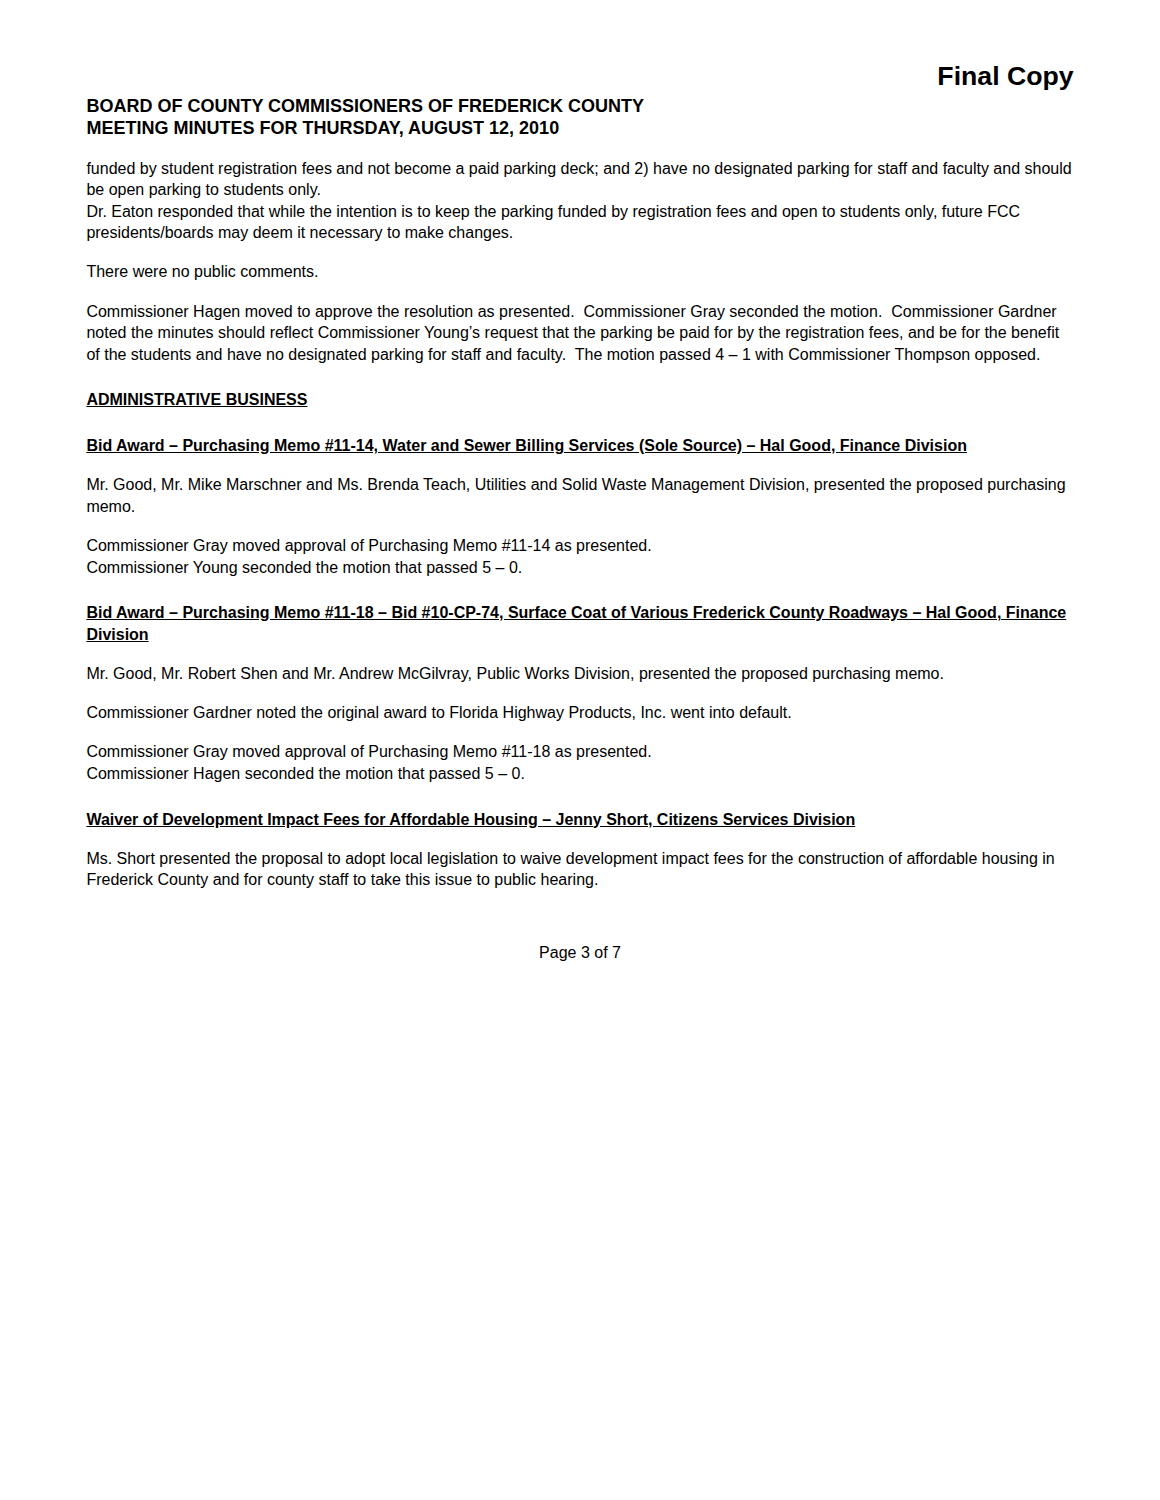Final Copy
Board of County Commissioners of Frederick County
Meeting Minutes for Thursday, August 12, 2010
funded by student registration fees and not become a paid parking deck; and 2) have no designated parking for staff and faculty and should be open parking to students only.
Dr. Eaton responded that while the intention is to keep the parking funded by registration fees and open to students only, future FCC presidents/boards may deem it necessary to make changes.
There were no public comments.
Commissioner Hagen moved to approve the resolution as presented. Commissioner Gray seconded the motion. Commissioner Gardner noted the minutes should reflect Commissioner Young’s request that the parking be paid for by the registration fees, and be for the benefit of the students and have no designated parking for staff and faculty. The motion passed 4 – 1 with Commissioner Thompson opposed.
Administrative Business
Bid Award – Purchasing Memo #11-14, Water and Sewer Billing Services (Sole Source) – Hal Good, Finance Division
Mr. Good, Mr. Mike Marschner and Ms. Brenda Teach, Utilities and Solid Waste Management Division, presented the proposed purchasing memo.
Commissioner Gray moved approval of Purchasing Memo #11-14 as presented.
Commissioner Young seconded the motion that passed 5 – 0.
Bid Award – Purchasing Memo #11-18 – Bid #10-CP-74, Surface Coat of Various Frederick County Roadways – Hal Good, Finance Division
Mr. Good, Mr. Robert Shen and Mr. Andrew McGilvray, Public Works Division, presented the proposed purchasing memo.
Commissioner Gardner noted the original award to Florida Highway Products, Inc. went into default.
Commissioner Gray moved approval of Purchasing Memo #11-18 as presented.
Commissioner Hagen seconded the motion that passed 5 – 0.
Waiver of Development Impact Fees for Affordable Housing – Jenny Short, Citizens Services Division
Ms. Short presented the proposal to adopt local legislation to waive development impact fees for the construction of affordable housing in Frederick County and for county staff to take this issue to public hearing.
Page 3 of 7